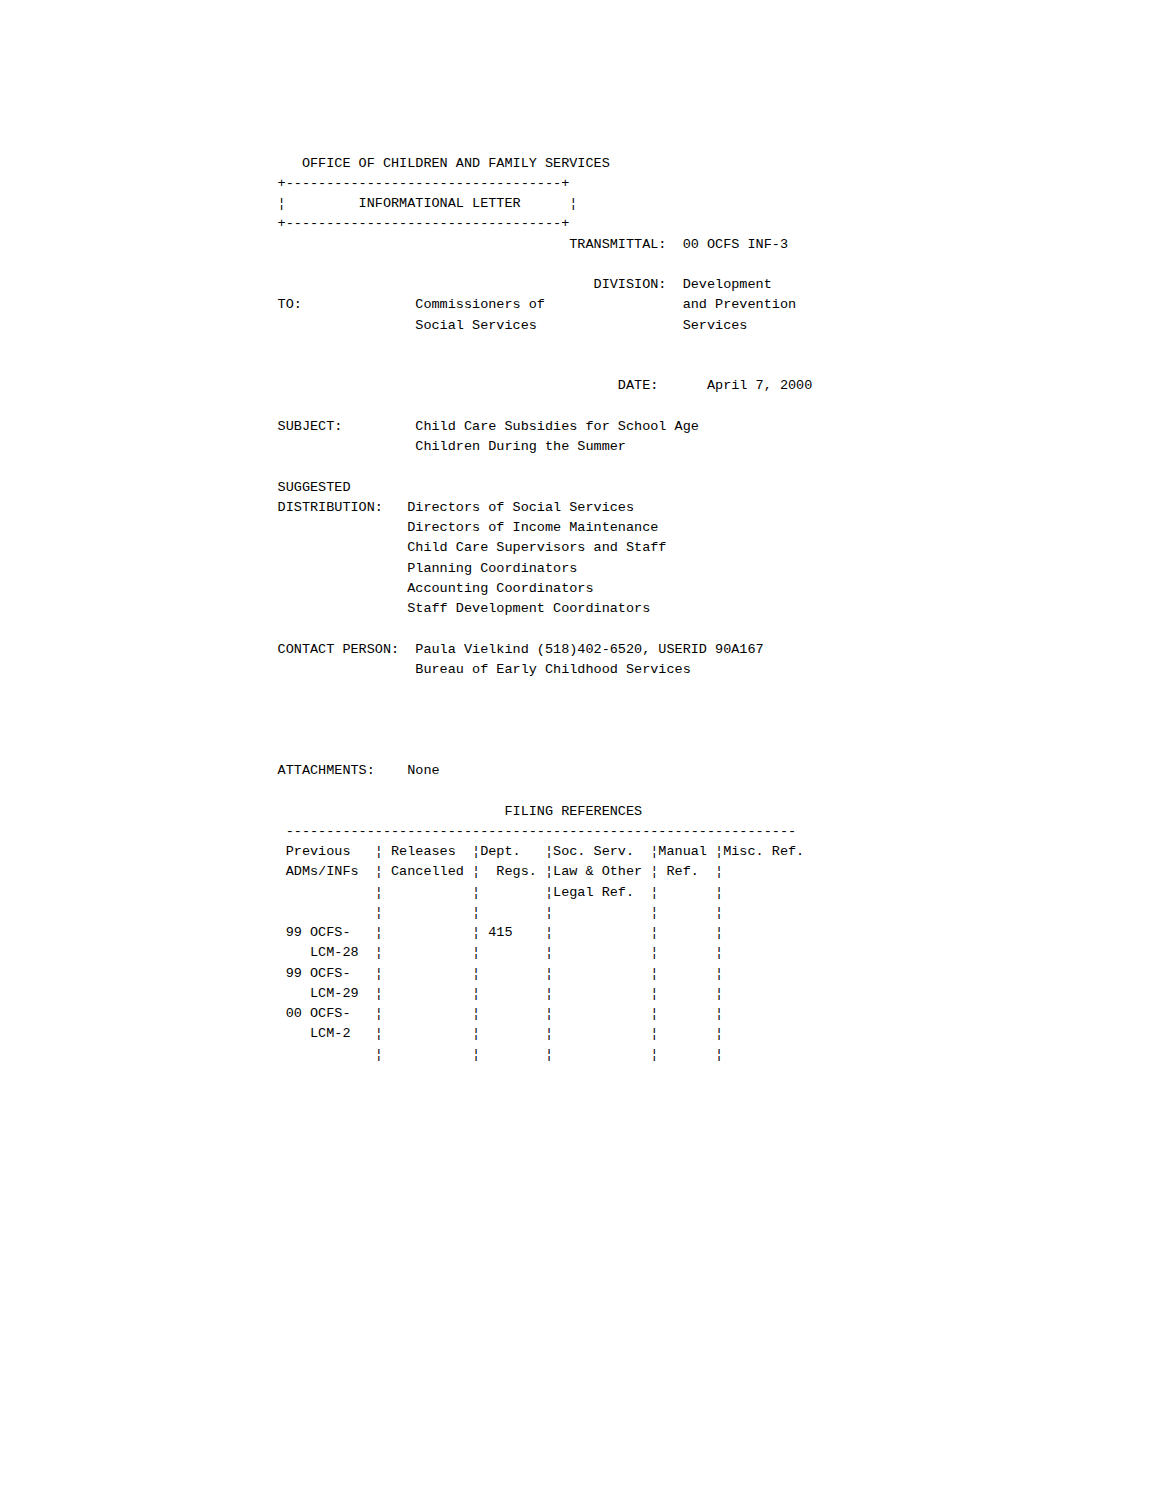OFFICE OF CHILDREN AND FAMILY SERVICES
+----------------------------------+
¦         INFORMATIONAL LETTER      ¦
+----------------------------------+
                                    TRANSMITTAL:  00 OCFS INF-3

                                       DIVISION:  Development
TO:              Commissioners of                 and Prevention
                 Social Services                  Services


                                          DATE:      April 7, 2000

SUBJECT:         Child Care Subsidies for School Age
                 Children During the Summer

SUGGESTED
DISTRIBUTION:   Directors of Social Services
                Directors of Income Maintenance
                Child Care Supervisors and Staff
                Planning Coordinators
                Accounting Coordinators
                Staff Development Coordinators

CONTACT PERSON:  Paula Vielkind (518)402-6520, USERID 90A167
                 Bureau of Early Childhood Services




ATTACHMENTS:    None

                            FILING REFERENCES
 ---------------------------------------------------------------
 Previous   ¦ Releases  ¦Dept.   ¦Soc. Serv.  ¦Manual ¦Misc. Ref.
 ADMs/INFs  ¦ Cancelled ¦  Regs. ¦Law & Other ¦ Ref.  ¦
            ¦           ¦        ¦Legal Ref.  ¦       ¦
            ¦           ¦        ¦            ¦       ¦
 99 OCFS-   ¦           ¦ 415    ¦            ¦       ¦
    LCM-28  ¦           ¦        ¦            ¦       ¦
 99 OCFS-   ¦           ¦        ¦            ¦       ¦
    LCM-29  ¦           ¦        ¦            ¦       ¦
 00 OCFS-   ¦           ¦        ¦            ¦       ¦
    LCM-2   ¦           ¦        ¦            ¦       ¦
            ¦           ¦        ¦            ¦       ¦